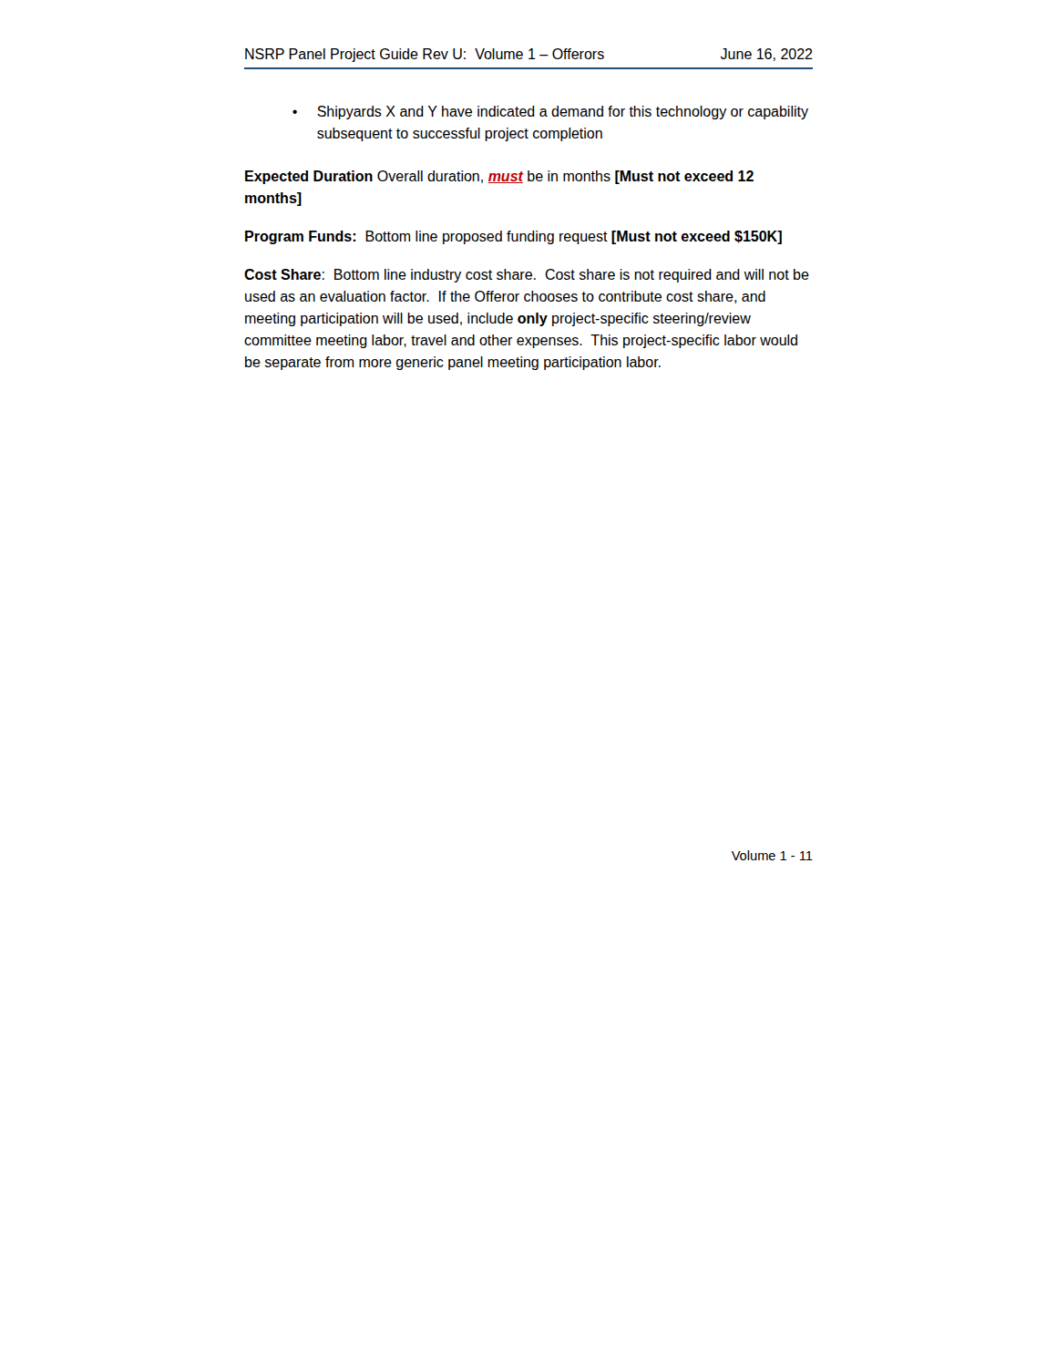NSRP Panel Project Guide Rev U: Volume 1 – Offerors
June 16, 2022
Shipyards X and Y have indicated a demand for this technology or capability subsequent to successful project completion
Expected Duration Overall duration, must be in months [Must not exceed 12 months]
Program Funds: Bottom line proposed funding request [Must not exceed $150K]
Cost Share: Bottom line industry cost share. Cost share is not required and will not be used as an evaluation factor. If the Offeror chooses to contribute cost share, and meeting participation will be used, include only project-specific steering/review committee meeting labor, travel and other expenses. This project-specific labor would be separate from more generic panel meeting participation labor.
Volume 1 - 11